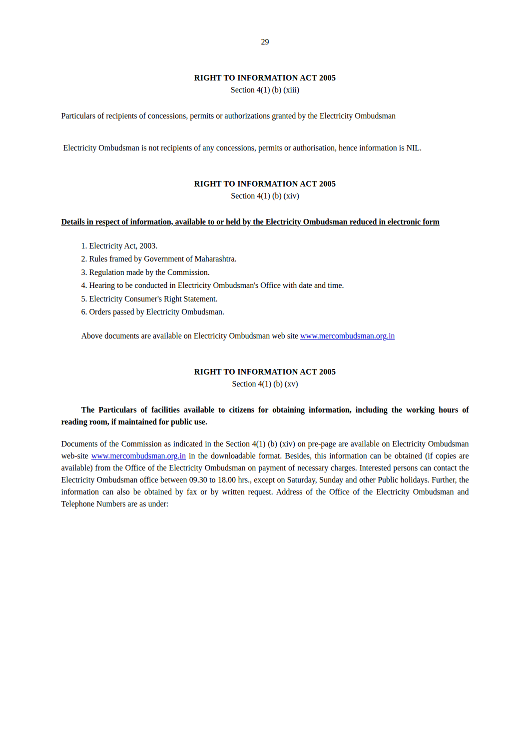29
RIGHT TO INFORMATION ACT 2005
Section 4(1) (b) (xiii)
Particulars of recipients of concessions, permits or authorizations granted by the Electricity Ombudsman
Electricity Ombudsman is not recipients of any concessions, permits or authorisation, hence information is NIL.
RIGHT TO INFORMATION ACT 2005
Section 4(1) (b) (xiv)
Details in respect of information, available to or held by the Electricity Ombudsman reduced in electronic form
Electricity Act, 2003.
Rules framed by Government of Maharashtra.
Regulation made by the Commission.
Hearing to be conducted in Electricity Ombudsman's Office with date and time.
Electricity Consumer's Right Statement.
Orders passed by Electricity Ombudsman.
Above documents are available on Electricity Ombudsman web site www.mercombudsman.org.in
RIGHT TO INFORMATION ACT 2005
Section 4(1) (b) (xv)
The Particulars of facilities available to citizens for obtaining information, including the working hours of reading room, if maintained for public use.
Documents of the Commission as indicated in the Section 4(1) (b) (xiv) on pre-page are available on Electricity Ombudsman web-site www.mercombudsman.org.in in the downloadable format. Besides, this information can be obtained (if copies are available) from the Office of the Electricity Ombudsman on payment of necessary charges. Interested persons can contact the Electricity Ombudsman office between 09.30 to 18.00 hrs., except on Saturday, Sunday and other Public holidays. Further, the information can also be obtained by fax or by written request. Address of the Office of the Electricity Ombudsman and Telephone Numbers are as under: